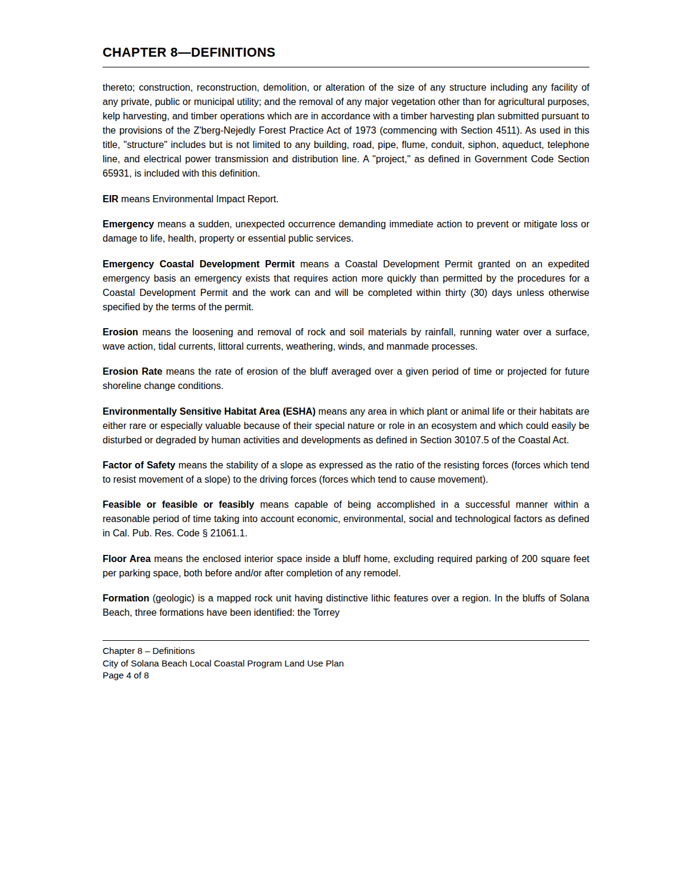CHAPTER 8—DEFINITIONS
thereto; construction, reconstruction, demolition, or alteration of the size of any structure including any facility of any private, public or municipal utility; and the removal of any major vegetation other than for agricultural purposes, kelp harvesting, and timber operations which are in accordance with a timber harvesting plan submitted pursuant to the provisions of the Z'berg-Nejedly Forest Practice Act of 1973 (commencing with Section 4511). As used in this title, "structure" includes but is not limited to any building, road, pipe, flume, conduit, siphon, aqueduct, telephone line, and electrical power transmission and distribution line. A "project," as defined in Government Code Section 65931, is included with this definition.
EIR means Environmental Impact Report.
Emergency means a sudden, unexpected occurrence demanding immediate action to prevent or mitigate loss or damage to life, health, property or essential public services.
Emergency Coastal Development Permit means a Coastal Development Permit granted on an expedited emergency basis an emergency exists that requires action more quickly than permitted by the procedures for a Coastal Development Permit and the work can and will be completed within thirty (30) days unless otherwise specified by the terms of the permit.
Erosion means the loosening and removal of rock and soil materials by rainfall, running water over a surface, wave action, tidal currents, littoral currents, weathering, winds, and manmade processes.
Erosion Rate means the rate of erosion of the bluff averaged over a given period of time or projected for future shoreline change conditions.
Environmentally Sensitive Habitat Area (ESHA) means any area in which plant or animal life or their habitats are either rare or especially valuable because of their special nature or role in an ecosystem and which could easily be disturbed or degraded by human activities and developments as defined in Section 30107.5 of the Coastal Act.
Factor of Safety means the stability of a slope as expressed as the ratio of the resisting forces (forces which tend to resist movement of a slope) to the driving forces (forces which tend to cause movement).
Feasible or feasible or feasibly means capable of being accomplished in a successful manner within a reasonable period of time taking into account economic, environmental, social and technological factors as defined in Cal. Pub. Res. Code § 21061.1.
Floor Area means the enclosed interior space inside a bluff home, excluding required parking of 200 square feet per parking space, both before and/or after completion of any remodel.
Formation (geologic) is a mapped rock unit having distinctive lithic features over a region. In the bluffs of Solana Beach, three formations have been identified: the Torrey
Chapter 8 – Definitions
City of Solana Beach Local Coastal Program Land Use Plan
Page 4 of 8